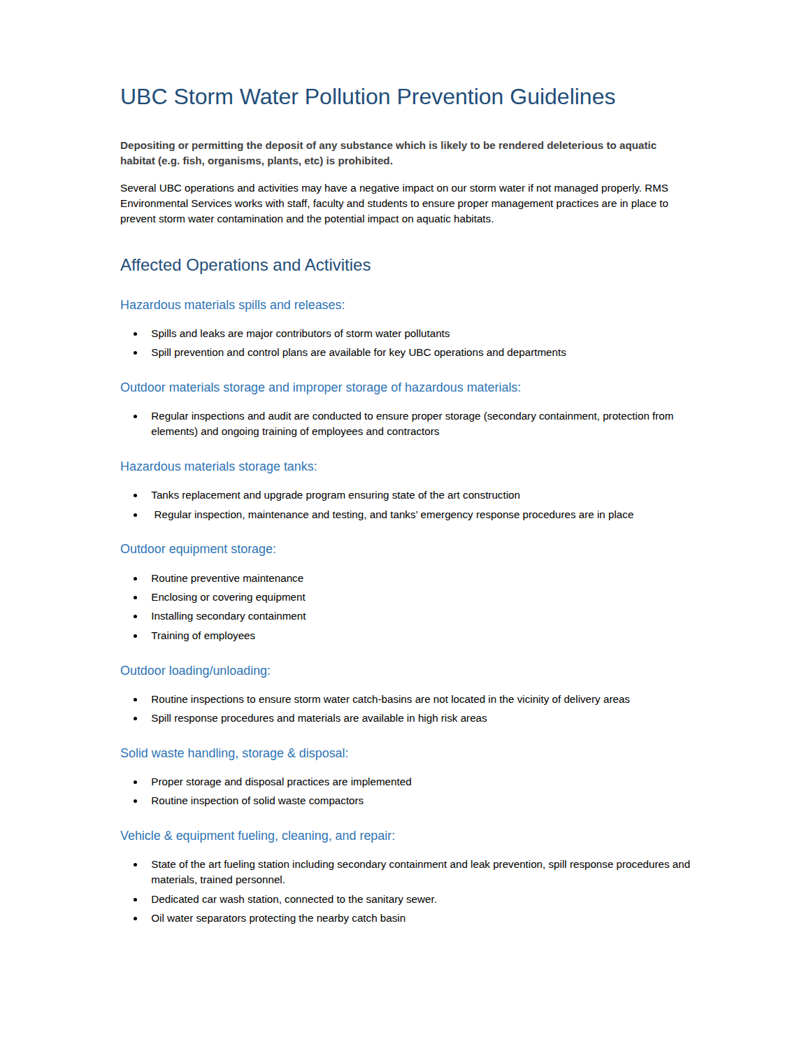UBC Storm Water Pollution Prevention Guidelines
Depositing or permitting the deposit of any substance which is likely to be rendered deleterious to aquatic habitat (e.g. fish, organisms, plants, etc) is prohibited.
Several UBC operations and activities may have a negative impact on our storm water if not managed properly. RMS Environmental Services works with staff, faculty and students to ensure proper management practices are in place to prevent storm water contamination and the potential impact on aquatic habitats.
Affected Operations and Activities
Hazardous materials spills and releases:
Spills and leaks are major contributors of storm water pollutants
Spill prevention and control plans are available for key UBC operations and departments
Outdoor materials storage and improper storage of hazardous materials:
Regular inspections and audit are conducted to ensure proper storage (secondary containment, protection from elements) and ongoing training of employees and contractors
Hazardous materials storage tanks:
Tanks replacement and upgrade program ensuring state of the art construction
Regular inspection, maintenance and testing, and tanks’ emergency response procedures are in place
Outdoor equipment storage:
Routine preventive maintenance
Enclosing or covering equipment
Installing secondary containment
Training of employees
Outdoor loading/unloading:
Routine inspections to ensure storm water catch-basins are not located in the vicinity of delivery areas
Spill response procedures and materials are available in high risk areas
Solid waste handling, storage & disposal:
Proper storage and disposal practices are implemented
Routine inspection of solid waste compactors
Vehicle & equipment fueling, cleaning, and repair:
State of the art fueling station including secondary containment and leak prevention, spill response procedures and materials, trained personnel.
Dedicated car wash station, connected to the sanitary sewer.
Oil water separators protecting the nearby catch basin